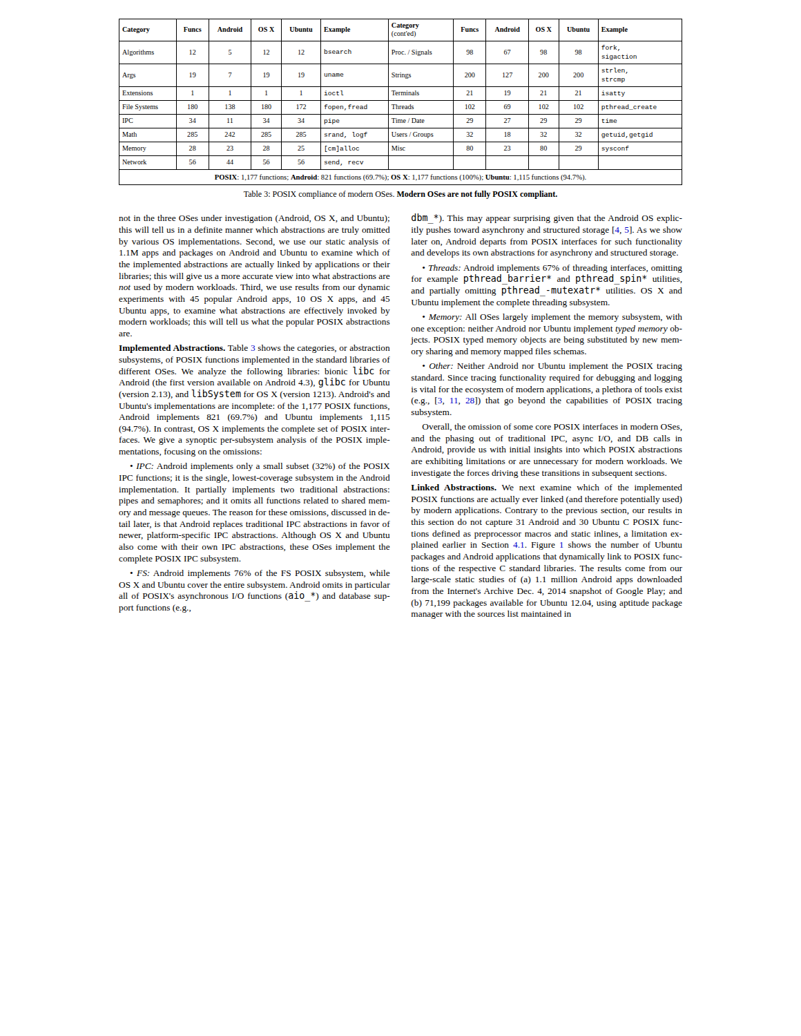| Category | Funcs | Android | OS X | Ubuntu | Example | Category (cont'ed) | Funcs | Android | OS X | Ubuntu | Example |
| --- | --- | --- | --- | --- | --- | --- | --- | --- | --- | --- | --- |
| Algorithms | 12 | 5 | 12 | 12 | bsearch | Proc. / Signals | 98 | 67 | 98 | 98 | fork, sigaction |
| Args | 19 | 7 | 19 | 19 | uname | Strings | 200 | 127 | 200 | 200 | strlen, strcmp |
| Extensions | 1 | 1 | 1 | 1 | ioctl | Terminals | 21 | 19 | 21 | 21 | isatty |
| File Systems | 180 | 138 | 180 | 172 | fopen,fread | Threads | 102 | 69 | 102 | 102 | pthread_create |
| IPC | 34 | 11 | 34 | 34 | pipe | Time / Date | 29 | 27 | 29 | 29 | time |
| Math | 285 | 242 | 285 | 285 | srand, logf | Users / Groups | 32 | 18 | 32 | 32 | getuid,getgid |
| Memory | 28 | 23 | 28 | 25 | [cm]alloc | Misc | 80 | 23 | 80 | 29 | sysconf |
| Network | 56 | 44 | 56 | 56 | send, recv | | | | | | |
| POSIX : 1,177 functions; Android : 821 functions (69.7%); OS X : 1,177 functions (100%); Ubuntu : 1,115 functions (94.7%). |
Table 3: POSIX compliance of modern OSes. Modern OSes are not fully POSIX compliant.
not in the three OSes under investigation (Android, OS X, and Ubuntu); this will tell us in a definite manner which abstractions are truly omitted by various OS implementations. Second, we use our static analysis of 1.1M apps and packages on Android and Ubuntu to examine which of the implemented abstractions are actually linked by applications or their libraries; this will give us a more accurate view into what abstractions are not used by modern workloads. Third, we use results from our dynamic experiments with 45 popular Android apps, 10 OS X apps, and 45 Ubuntu apps, to examine what abstractions are effectively invoked by modern workloads; this will tell us what the popular POSIX abstractions are.
Implemented Abstractions. Table 3 shows the categories, or abstraction subsystems, of POSIX functions implemented in the standard libraries of different OSes. We analyze the following libraries: bionic libc for Android (the first version available on Android 4.3), glibc for Ubuntu (version 2.13), and libSystem for OS X (version 1213). Android's and Ubuntu's implementations are incomplete: of the 1,177 POSIX functions, Android implements 821 (69.7%) and Ubuntu implements 1,115 (94.7%). In contrast, OS X implements the complete set of POSIX interfaces. We give a synoptic per-subsystem analysis of the POSIX implementations, focusing on the omissions:
IPC: Android implements only a small subset (32%) of the POSIX IPC functions; it is the single, lowest-coverage subsystem in the Android implementation. It partially implements two traditional abstractions: pipes and semaphores; and it omits all functions related to shared memory and message queues. The reason for these omissions, discussed in detail later, is that Android replaces traditional IPC abstractions in favor of newer, platform-specific IPC abstractions. Although OS X and Ubuntu also come with their own IPC abstractions, these OSes implement the complete POSIX IPC subsystem.
FS: Android implements 76% of the FS POSIX subsystem, while OS X and Ubuntu cover the entire subsystem. Android omits in particular all of POSIX's asynchronous I/O functions (aio_*) and database support functions (e.g.,
dbm_*). This may appear surprising given that the Android OS explicitly pushes toward asynchrony and structured storage [4, 5]. As we show later on, Android departs from POSIX interfaces for such functionality and develops its own abstractions for asynchrony and structured storage.
Threads: Android implements 67% of threading interfaces, omitting for example pthread_barrier* and pthread_spin* utilities, and partially omitting pthread_-mutexatr* utilities. OS X and Ubuntu implement the complete threading subsystem.
Memory: All OSes largely implement the memory subsystem, with one exception: neither Android nor Ubuntu implement typed memory objects. POSIX typed memory objects are being substituted by new memory sharing and memory mapped files schemas.
Other: Neither Android nor Ubuntu implement the POSIX tracing standard. Since tracing functionality required for debugging and logging is vital for the ecosystem of modern applications, a plethora of tools exist (e.g., [3, 11, 28]) that go beyond the capabilities of POSIX tracing subsystem.
Overall, the omission of some core POSIX interfaces in modern OSes, and the phasing out of traditional IPC, async I/O, and DB calls in Android, provide us with initial insights into which POSIX abstractions are exhibiting limitations or are unnecessary for modern workloads. We investigate the forces driving these transitions in subsequent sections.
Linked Abstractions. We next examine which of the implemented POSIX functions are actually ever linked (and therefore potentially used) by modern applications. Contrary to the previous section, our results in this section do not capture 31 Android and 30 Ubuntu C POSIX functions defined as preprocessor macros and static inlines, a limitation explained earlier in Section 4.1. Figure 1 shows the number of Ubuntu packages and Android applications that dynamically link to POSIX functions of the respective C standard libraries. The results come from our large-scale static studies of (a) 1.1 million Android apps downloaded from the Internet's Archive Dec. 4, 2014 snapshot of Google Play; and (b) 71,199 packages available for Ubuntu 12.04, using aptitude package manager with the sources list maintained in